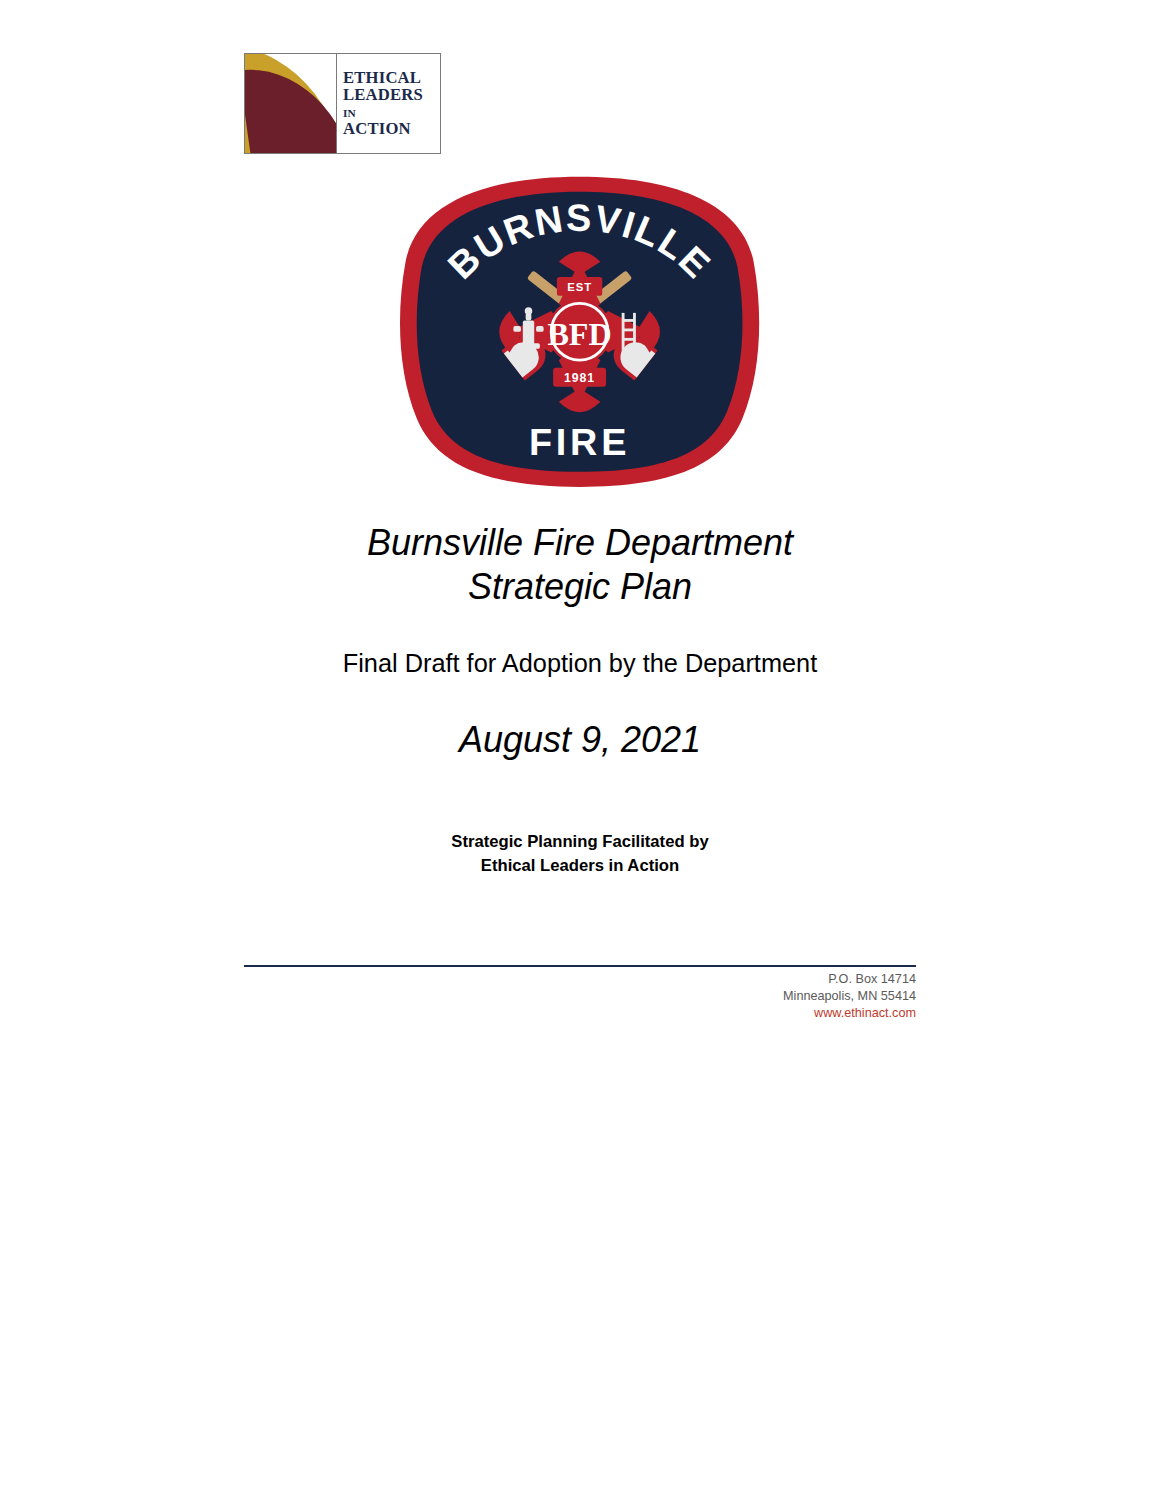ETHICAL LEADERS IN ACTION
BURNSVILLE BFD EST 1981 FIRE
Burnsville Fire Department
Strategic Plan
Final Draft for Adoption by the Department
August 9, 2021
Strategic Planning Facilitated by
Ethical Leaders in Action
P.O. Box 14714
Minneapolis, MN 55414
www.ethinact.com